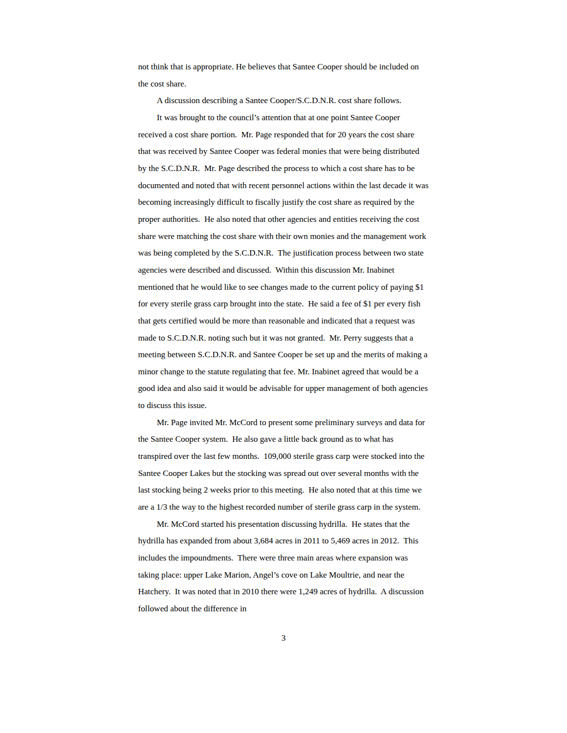not think that is appropriate. He believes that Santee Cooper should be included on the cost share.
A discussion describing a Santee Cooper/S.C.D.N.R. cost share follows.
It was brought to the council’s attention that at one point Santee Cooper received a cost share portion. Mr. Page responded that for 20 years the cost share that was received by Santee Cooper was federal monies that were being distributed by the S.C.D.N.R. Mr. Page described the process to which a cost share has to be documented and noted that with recent personnel actions within the last decade it was becoming increasingly difficult to fiscally justify the cost share as required by the proper authorities. He also noted that other agencies and entities receiving the cost share were matching the cost share with their own monies and the management work was being completed by the S.C.D.N.R. The justification process between two state agencies were described and discussed. Within this discussion Mr. Inabinet mentioned that he would like to see changes made to the current policy of paying $1 for every sterile grass carp brought into the state. He said a fee of $1 per every fish that gets certified would be more than reasonable and indicated that a request was made to S.C.D.N.R. noting such but it was not granted. Mr. Perry suggests that a meeting between S.C.D.N.R. and Santee Cooper be set up and the merits of making a minor change to the statute regulating that fee. Mr. Inabinet agreed that would be a good idea and also said it would be advisable for upper management of both agencies to discuss this issue.
Mr. Page invited Mr. McCord to present some preliminary surveys and data for the Santee Cooper system. He also gave a little back ground as to what has transpired over the last few months. 109,000 sterile grass carp were stocked into the Santee Cooper Lakes but the stocking was spread out over several months with the last stocking being 2 weeks prior to this meeting. He also noted that at this time we are a 1/3 the way to the highest recorded number of sterile grass carp in the system.
Mr. McCord started his presentation discussing hydrilla. He states that the hydrilla has expanded from about 3,684 acres in 2011 to 5,469 acres in 2012. This includes the impoundments. There were three main areas where expansion was taking place: upper Lake Marion, Angel’s cove on Lake Moultrie, and near the Hatchery. It was noted that in 2010 there were 1,249 acres of hydrilla. A discussion followed about the difference in
3